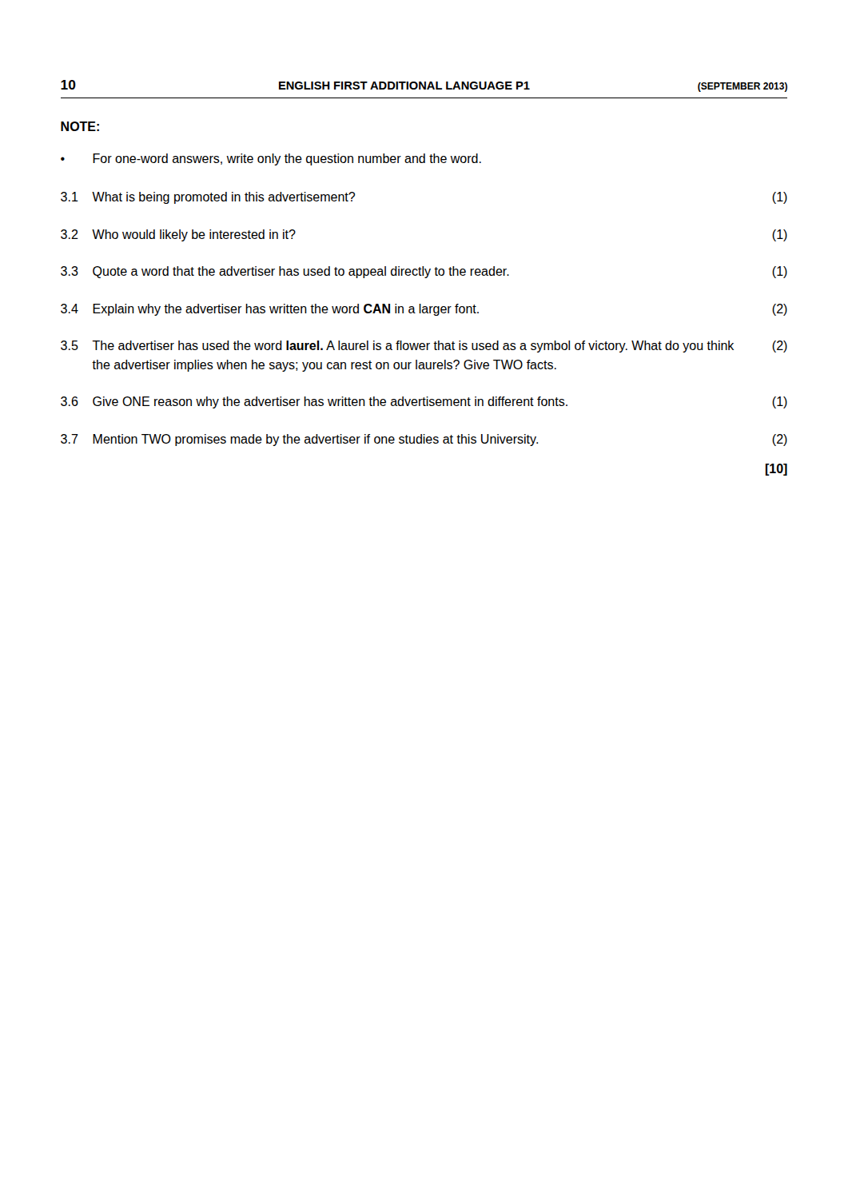10 ENGLISH FIRST ADDITIONAL LANGUAGE P1 (SEPTEMBER 2013)
NOTE:
• For one-word answers, write only the question number and the word.
3.1 What is being promoted in this advertisement? (1)
3.2 Who would likely be interested in it? (1)
3.3 Quote a word that the advertiser has used to appeal directly to the reader. (1)
3.4 Explain why the advertiser has written the word CAN in a larger font. (2)
3.5 The advertiser has used the word laurel. A laurel is a flower that is used as a symbol of victory. What do you think the advertiser implies when he says; you can rest on our laurels? Give TWO facts. (2)
3.6 Give ONE reason why the advertiser has written the advertisement in different fonts. (1)
3.7 Mention TWO promises made by the advertiser if one studies at this University. (2)
[10]